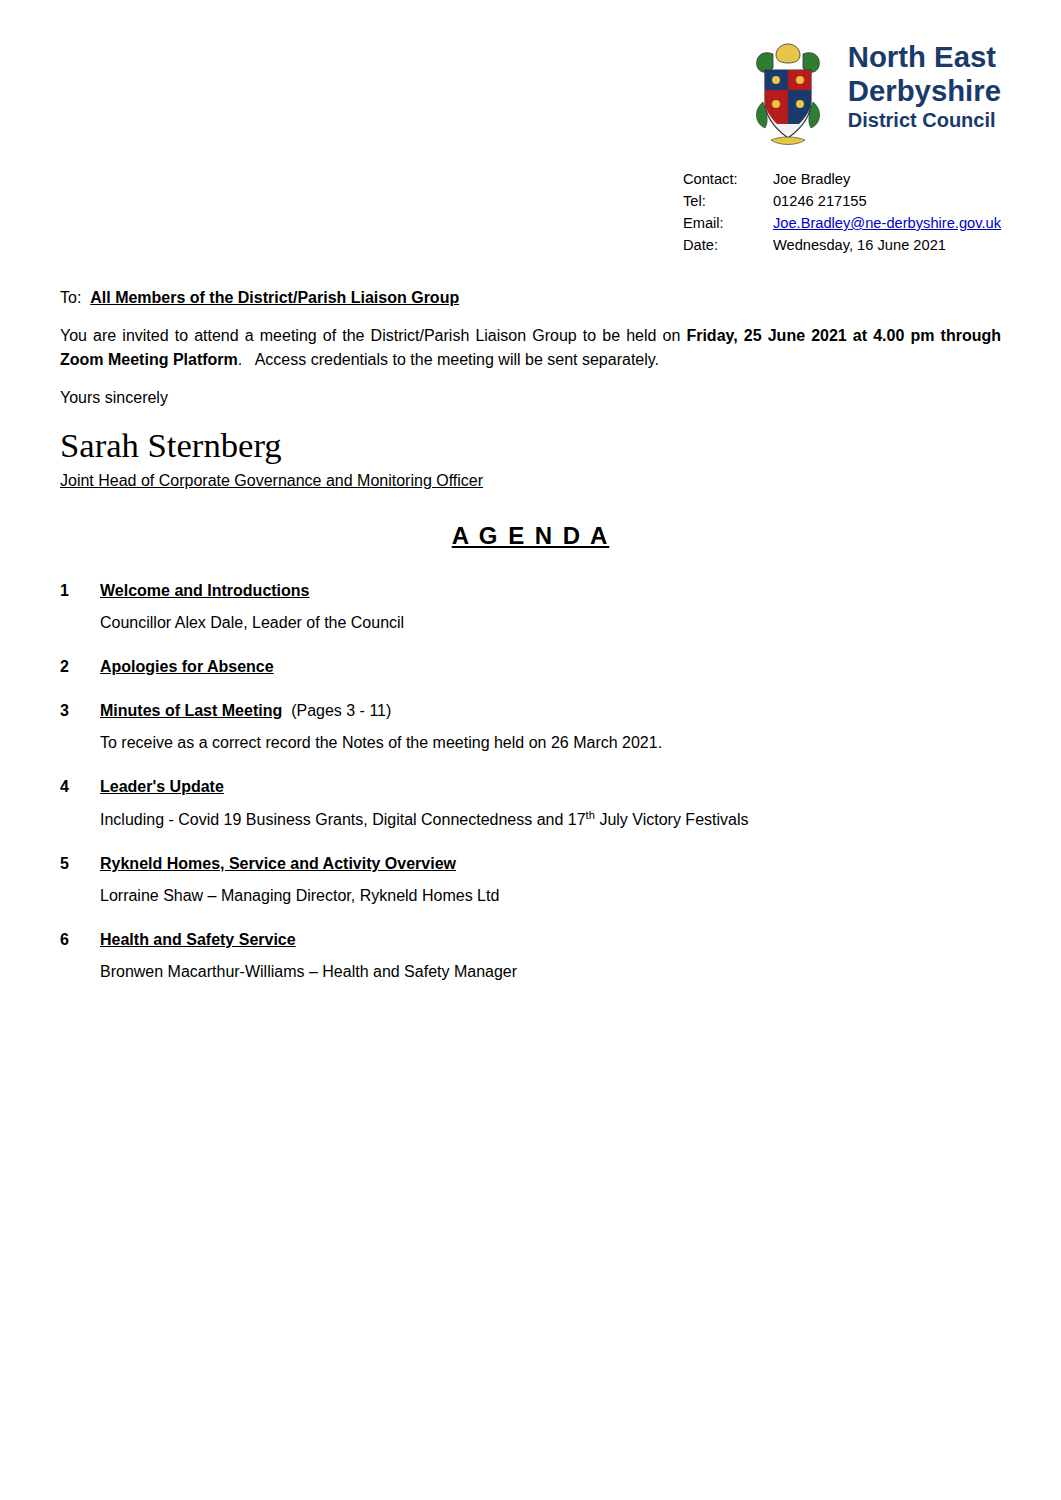North East Derbyshire District Council
| Contact: | Joe Bradley |
| Tel: | 01246 217155 |
| Email: | Joe.Bradley@ne-derbyshire.gov.uk |
| Date: | Wednesday, 16 June 2021 |
To: All Members of the District/Parish Liaison Group
You are invited to attend a meeting of the District/Parish Liaison Group to be held on Friday, 25 June 2021 at 4.00 pm through Zoom Meeting Platform. Access credentials to the meeting will be sent separately.
Yours sincerely
Sarah Sternberg
Joint Head of Corporate Governance and Monitoring Officer
A G E N D A
1
Welcome and Introductions
Councillor Alex Dale, Leader of the Council
2
Apologies for Absence
3
Minutes of Last Meeting (Pages 3 - 11)
To receive as a correct record the Notes of the meeting held on 26 March 2021.
4
Leader's Update
Including - Covid 19 Business Grants, Digital Connectedness and 17th July Victory Festivals
5
Rykneld Homes, Service and Activity Overview
Lorraine Shaw – Managing Director, Rykneld Homes Ltd
6
Health and Safety Service
Bronwen Macarthur-Williams – Health and Safety Manager